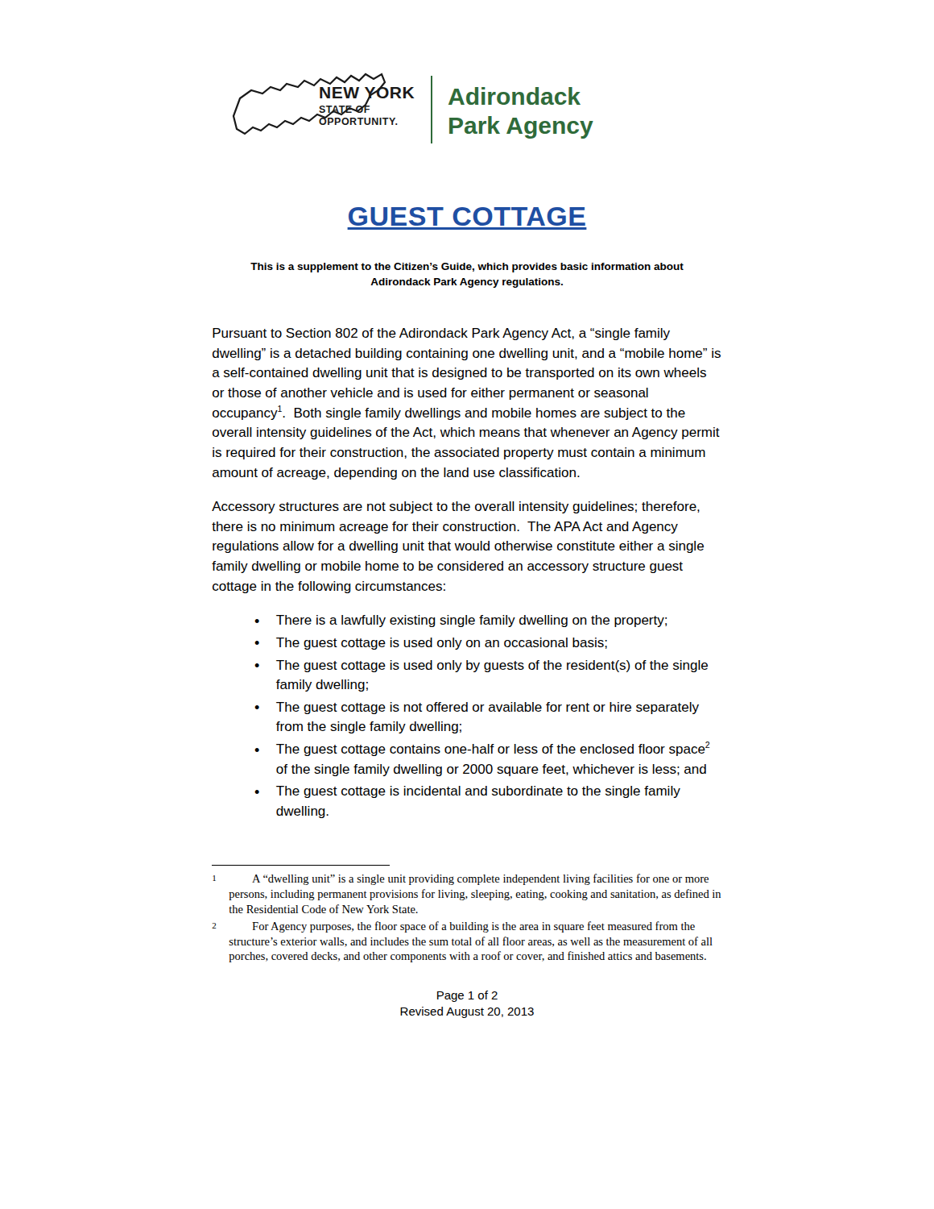NEW YORK STATE OF OPPORTUNITY. Adirondack Park Agency
GUEST COTTAGE
This is a supplement to the Citizen’s Guide, which provides basic information about Adirondack Park Agency regulations.
Pursuant to Section 802 of the Adirondack Park Agency Act, a “single family dwelling” is a detached building containing one dwelling unit, and a “mobile home” is a self-contained dwelling unit that is designed to be transported on its own wheels or those of another vehicle and is used for either permanent or seasonal occupancy1. Both single family dwellings and mobile homes are subject to the overall intensity guidelines of the Act, which means that whenever an Agency permit is required for their construction, the associated property must contain a minimum amount of acreage, depending on the land use classification.
Accessory structures are not subject to the overall intensity guidelines; therefore, there is no minimum acreage for their construction. The APA Act and Agency regulations allow for a dwelling unit that would otherwise constitute either a single family dwelling or mobile home to be considered an accessory structure guest cottage in the following circumstances:
There is a lawfully existing single family dwelling on the property;
The guest cottage is used only on an occasional basis;
The guest cottage is used only by guests of the resident(s) of the single family dwelling;
The guest cottage is not offered or available for rent or hire separately from the single family dwelling;
The guest cottage contains one-half or less of the enclosed floor space2 of the single family dwelling or 2000 square feet, whichever is less; and
The guest cottage is incidental and subordinate to the single family dwelling.
1
A “dwelling unit” is a single unit providing complete independent living facilities for one or more persons, including permanent provisions for living, sleeping, eating, cooking and sanitation, as defined in the Residential Code of New York State.
2
For Agency purposes, the floor space of a building is the area in square feet measured from the structure’s exterior walls, and includes the sum total of all floor areas, as well as the measurement of all porches, covered decks, and other components with a roof or cover, and finished attics and basements.
Page 1 of 2
Revised August 20, 2013